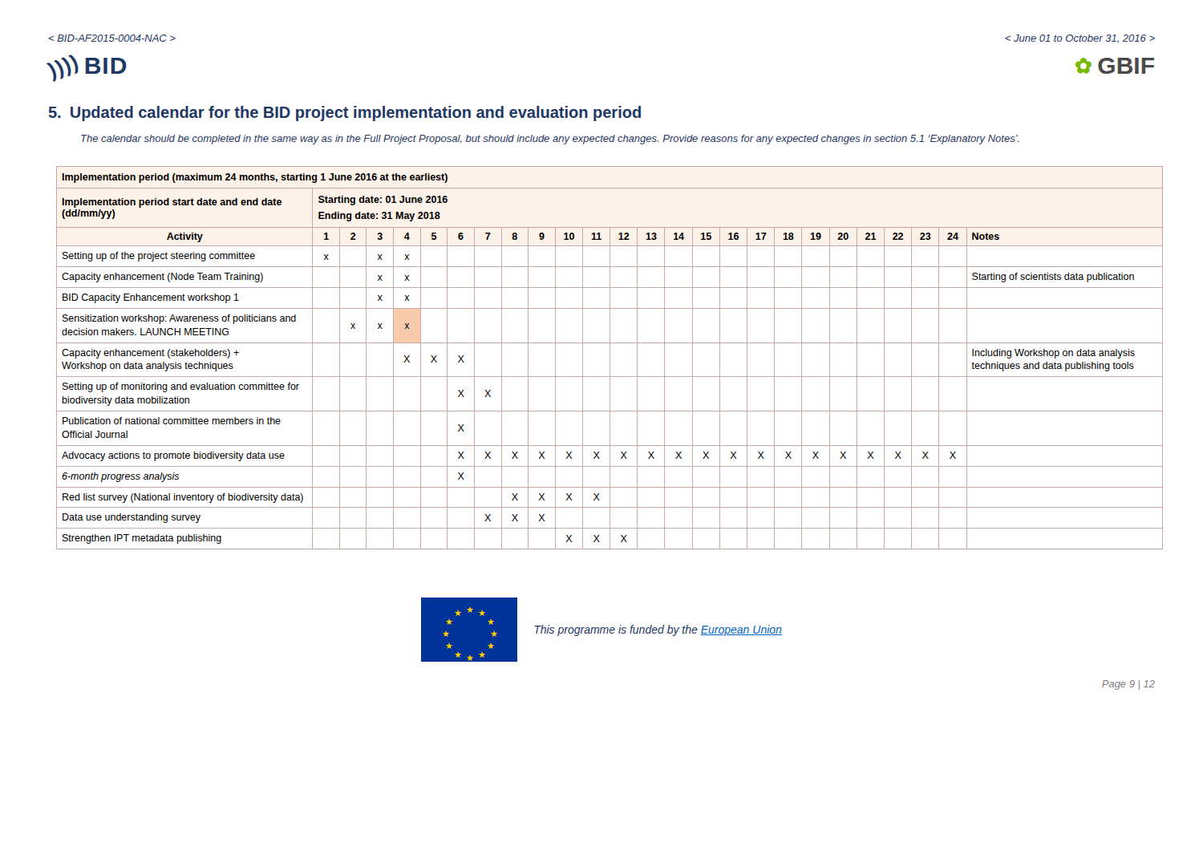< BID-AF2015-0004-NAC >
< June 01 to October 31, 2016 >
)))) BID
✿GBIF
5. Updated calendar for the BID project implementation and evaluation period
The calendar should be completed in the same way as in the Full Project Proposal, but should include any expected changes. Provide reasons for any expected changes in section 5.1 ‘Explanatory Notes’.
| Implementation period (maximum 24 months, starting 1 June 2016 at the earliest) |
| Implementation period start date and end date (dd/mm/yy) | Starting date: 01 June 2016 Ending date: 31 May 2018 |
| Activity | 1 | 2 | 3 | 4 | 5 | 6 | 7 | 8 | 9 | 10 | 11 | 12 | 13 | 14 | 15 | 16 | 17 | 18 | 19 | 20 | 21 | 22 | 23 | 24 | Notes |
| Setting up of the project steering committee | x | | x | x | | | | | | | | | | | | | | | | | | | | | |
| Capacity enhancement (Node Team Training) | | | x | x | | | | | | | | | | | | | | | | | | | | | Starting of scientists data publication |
| BID Capacity Enhancement workshop 1 | | | x | x | | | | | | | | | | | | | | | | | | | | | |
| Sensitization workshop: Awareness of politicians and decision makers. LAUNCH MEETING | | x | x | x | | | | | | | | | | | | | | | | | | | | | |
| Capacity enhancement (stakeholders) + Workshop on data analysis techniques | | | | X | X | X | | | | | | | | | | | | | | | | | | | Including Workshop on data analysis techniques and data publishing tools |
| Setting up of monitoring and evaluation committee for biodiversity data mobilization | | | | | | X | X | | | | | | | | | | | | | | | | | | |
| Publication of national committee members in the Official Journal | | | | | | X | | | | | | | | | | | | | | | | | | | |
| Advocacy actions to promote biodiversity data use | | | | | | X | X | X | X | X | X | X | X | X | X | X | X | X | X | X | X | X | X | X | |
| 6-month progress analysis | | | | | | X | | | | | | | | | | | | | | | | | | | |
| Red list survey (National inventory of biodiversity data) | | | | | | | | X | X | X | X | | | | | | | | | | | | | | |
| Data use understanding survey | | | | | | | X | X | X | | | | | | | | | | | | | | | | |
| Strengthen IPT metadata publishing | | | | | | | | | | X | X | X | | | | | | | | | | | | | |
★ ★ ★ ★ ★ ★ ★ ★ ★ ★ ★ ★
This programme is funded by the European Union
Page 9 | 12